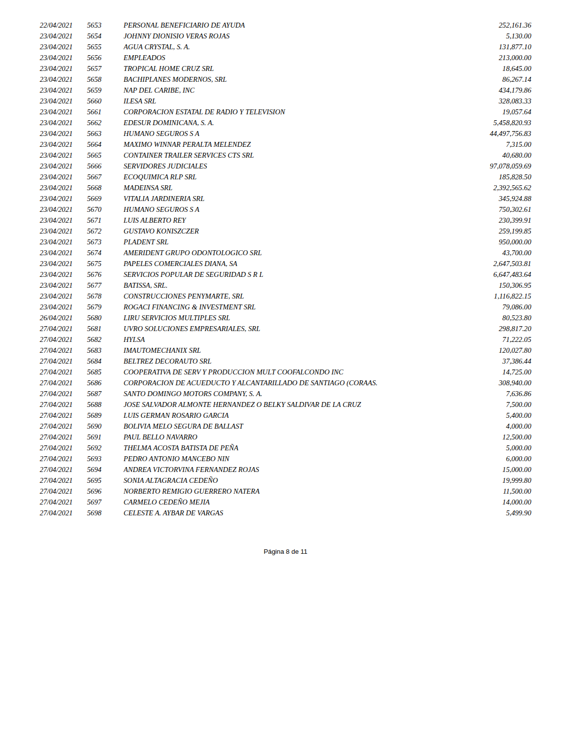| 22/04/2021 | 5653 | PERSONAL BENEFICIARIO DE AYUDA | 252,161.36 |
| 23/04/2021 | 5654 | JOHNNY DIONISIO VERAS ROJAS | 5,130.00 |
| 23/04/2021 | 5655 | AGUA CRYSTAL, S. A. | 131,877.10 |
| 23/04/2021 | 5656 | EMPLEADOS | 213,000.00 |
| 23/04/2021 | 5657 | TROPICAL HOME CRUZ SRL | 18,645.00 |
| 23/04/2021 | 5658 | BACHIPLANES MODERNOS, SRL | 86,267.14 |
| 23/04/2021 | 5659 | NAP DEL CARIBE, INC | 434,179.86 |
| 23/04/2021 | 5660 | ILESA SRL | 328,083.33 |
| 23/04/2021 | 5661 | CORPORACION ESTATAL DE RADIO Y TELEVISION | 19,057.64 |
| 23/04/2021 | 5662 | EDESUR DOMINICANA, S. A. | 5,458,820.93 |
| 23/04/2021 | 5663 | HUMANO SEGUROS S A | 44,497,756.83 |
| 23/04/2021 | 5664 | MAXIMO WINNAR PERALTA MELENDEZ | 7,315.00 |
| 23/04/2021 | 5665 | CONTAINER TRAILER SERVICES CTS SRL | 40,680.00 |
| 23/04/2021 | 5666 | SERVIDORES JUDICIALES | 97,078,059.69 |
| 23/04/2021 | 5667 | ECOQUIMICA RLP SRL | 185,828.50 |
| 23/04/2021 | 5668 | MADEINSA SRL | 2,392,565.62 |
| 23/04/2021 | 5669 | VITALIA JARDINERIA SRL | 345,924.88 |
| 23/04/2021 | 5670 | HUMANO SEGUROS S A | 750,302.61 |
| 23/04/2021 | 5671 | LUIS ALBERTO REY | 230,399.91 |
| 23/04/2021 | 5672 | GUSTAVO KONISZCZER | 259,199.85 |
| 23/04/2021 | 5673 | PLADENT SRL | 950,000.00 |
| 23/04/2021 | 5674 | AMERIDENT GRUPO ODONTOLOGICO SRL | 43,700.00 |
| 23/04/2021 | 5675 | PAPELES COMERCIALES DIANA, SA | 2,647,503.81 |
| 23/04/2021 | 5676 | SERVICIOS POPULAR DE SEGURIDAD S R L | 6,647,483.64 |
| 23/04/2021 | 5677 | BATISSA, SRL. | 150,306.95 |
| 23/04/2021 | 5678 | CONSTRUCCIONES PENYMARTE, SRL | 1,116,822.15 |
| 23/04/2021 | 5679 | ROGACI FINANCING & INVESTMENT SRL | 79,086.00 |
| 26/04/2021 | 5680 | LIRU SERVICIOS MULTIPLES SRL | 80,523.80 |
| 27/04/2021 | 5681 | UVRO SOLUCIONES EMPRESARIALES, SRL | 298,817.20 |
| 27/04/2021 | 5682 | HYLSA | 71,222.05 |
| 27/04/2021 | 5683 | IMAUTOMECHANIX SRL | 120,027.80 |
| 27/04/2021 | 5684 | BELTREZ DECORAUTO SRL | 37,386.44 |
| 27/04/2021 | 5685 | COOPERATIVA DE SERV Y PRODUCCION MULT COOFALCONDO INC | 14,725.00 |
| 27/04/2021 | 5686 | CORPORACION DE ACUEDUCTO Y ALCANTARILLADO DE SANTIAGO (CORAAS. | 308,940.00 |
| 27/04/2021 | 5687 | SANTO DOMINGO MOTORS COMPANY, S. A. | 7,636.86 |
| 27/04/2021 | 5688 | JOSE SALVADOR ALMONTE HERNANDEZ O BELKY SALDIVAR DE LA CRUZ | 7,500.00 |
| 27/04/2021 | 5689 | LUIS GERMAN ROSARIO GARCIA | 5,400.00 |
| 27/04/2021 | 5690 | BOLIVIA MELO SEGURA DE BALLAST | 4,000.00 |
| 27/04/2021 | 5691 | PAUL BELLO NAVARRO | 12,500.00 |
| 27/04/2021 | 5692 | THELMA ACOSTA BATISTA DE PEÑA | 5,000.00 |
| 27/04/2021 | 5693 | PEDRO ANTONIO MANCEBO NIN | 6,000.00 |
| 27/04/2021 | 5694 | ANDREA VICTORVINA FERNANDEZ ROJAS | 15,000.00 |
| 27/04/2021 | 5695 | SONIA ALTAGRACIA CEDEÑO | 19,999.80 |
| 27/04/2021 | 5696 | NORBERTO REMIGIO GUERRERO NATERA | 11,500.00 |
| 27/04/2021 | 5697 | CARMELO CEDEÑO MEJIA | 14,000.00 |
| 27/04/2021 | 5698 | CELESTE A. AYBAR DE VARGAS | 5,499.90 |
Página 8 de 11